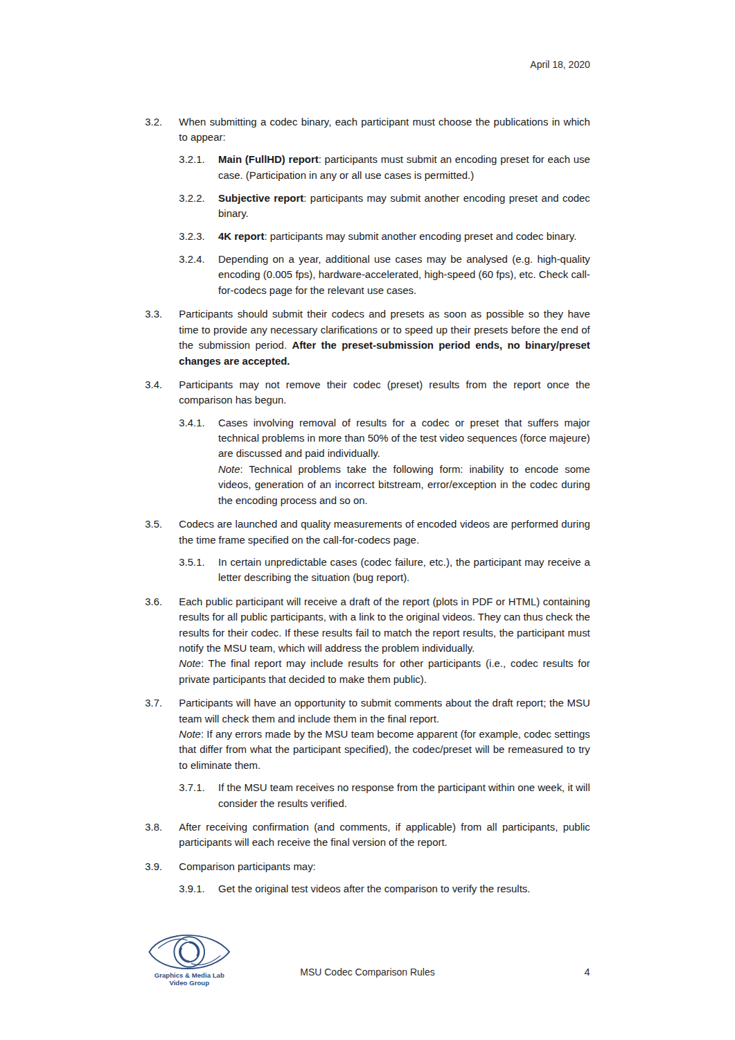April 18, 2020
3.2. When submitting a codec binary, each participant must choose the publications in which to appear:
3.2.1. Main (FullHD) report: participants must submit an encoding preset for each use case. (Participation in any or all use cases is permitted.)
3.2.2. Subjective report: participants may submit another encoding preset and codec binary.
3.2.3. 4K report: participants may submit another encoding preset and codec binary.
3.2.4. Depending on a year, additional use cases may be analysed (e.g. high-quality encoding (0.005 fps), hardware-accelerated, high-speed (60 fps), etc. Check call-for-codecs page for the relevant use cases.
3.3. Participants should submit their codecs and presets as soon as possible so they have time to provide any necessary clarifications or to speed up their presets before the end of the submission period. After the preset-submission period ends, no binary/preset changes are accepted.
3.4. Participants may not remove their codec (preset) results from the report once the comparison has begun.
3.4.1. Cases involving removal of results for a codec or preset that suffers major technical problems in more than 50% of the test video sequences (force majeure) are discussed and paid individually. Note: Technical problems take the following form: inability to encode some videos, generation of an incorrect bitstream, error/exception in the codec during the encoding process and so on.
3.5. Codecs are launched and quality measurements of encoded videos are performed during the time frame specified on the call-for-codecs page.
3.5.1. In certain unpredictable cases (codec failure, etc.), the participant may receive a letter describing the situation (bug report).
3.6. Each public participant will receive a draft of the report (plots in PDF or HTML) containing results for all public participants, with a link to the original videos. They can thus check the results for their codec. If these results fail to match the report results, the participant must notify the MSU team, which will address the problem individually. Note: The final report may include results for other participants (i.e., codec results for private participants that decided to make them public).
3.7. Participants will have an opportunity to submit comments about the draft report; the MSU team will check them and include them in the final report. Note: If any errors made by the MSU team become apparent (for example, codec settings that differ from what the participant specified), the codec/preset will be remeasured to try to eliminate them.
3.7.1. If the MSU team receives no response from the participant within one week, it will consider the results verified.
3.8. After receiving confirmation (and comments, if applicable) from all participants, public participants will each receive the final version of the report.
3.9. Comparison participants may:
3.9.1. Get the original test videos after the comparison to verify the results.
Graphics & Media Lab Video Group
MSU Codec Comparison Rules
4